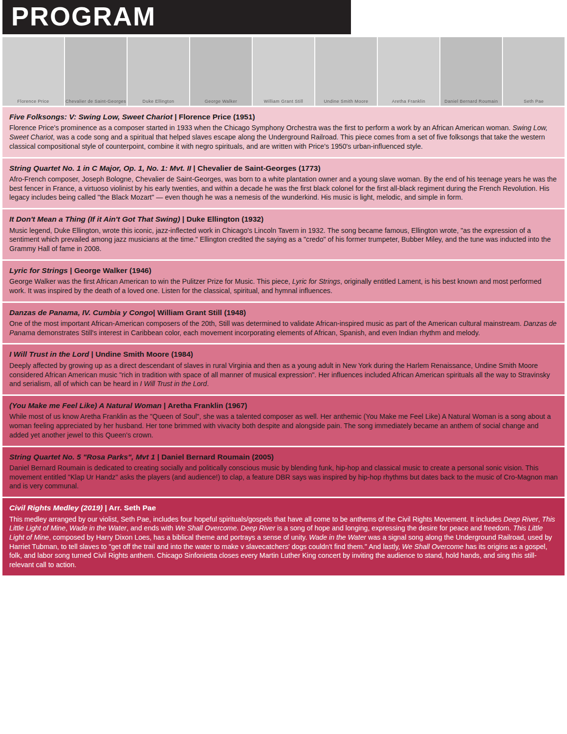Program
Florence Price
Chevalier de Saint-Georges
Duke Ellington
George Walker
William Grant Still
Undine Smith Moore
Aretha Franklin
Daniel Bernard Roumain
Seth Pae
Five Folksongs: V: Swing Low, Sweet Chariot | Florence Price (1951)
Florence Price's prominence as a composer started in 1933 when the Chicago Symphony Orchestra was the first to perform a work by an African American woman. Swing Low, Sweet Chariot, was a code song and a spiritual that helped slaves escape along the Underground Railroad. This piece comes from a set of five folksongs that take the western classical compositional style of counterpoint, combine it with negro spirituals, and are written with Price's 1950's urban-influenced style.
String Quartet No. 1 in C Major, Op. 1, No. 1: Mvt. II | Chevalier de Saint-Georges (1773)
Afro-French composer, Joseph Bologne, Chevalier de Saint-Georges, was born to a white plantation owner and a young slave woman. By the end of his teenage years he was the best fencer in France, a virtuoso violinist by his early twenties, and within a decade he was the first black colonel for the first all-black regiment during the French Revolution. His legacy includes being called "the Black Mozart" — even though he was a nemesis of the wunderkind. His music is light, melodic, and simple in form.
It Don't Mean a Thing (If it Ain't Got That Swing) | Duke Ellington (1932)
Music legend, Duke Ellington, wrote this iconic, jazz-inflected work in Chicago's Lincoln Tavern in 1932. The song became famous, Ellington wrote, "as the expression of a sentiment which prevailed among jazz musicians at the time." Ellington credited the saying as a "credo" of his former trumpeter, Bubber Miley, and the tune was inducted into the Grammy Hall of fame in 2008.
Lyric for Strings | George Walker (1946)
George Walker was the first African American to win the Pulitzer Prize for Music. This piece, Lyric for Strings, originally entitled Lament, is his best known and most performed work. It was inspired by the death of a loved one. Listen for the classical, spiritual, and hymnal influences.
Danzas de Panama, IV. Cumbia y Congo| William Grant Still (1948)
One of the most important African-American composers of the 20th, Still was determined to validate African-inspired music as part of the American cultural mainstream. Danzas de Panama demonstrates Still's interest in Caribbean color, each movement incorporating elements of African, Spanish, and even Indian rhythm and melody.
I Will Trust in the Lord | Undine Smith Moore (1984)
Deeply affected by growing up as a direct descendant of slaves in rural Virginia and then as a young adult in New York during the Harlem Renaissance, Undine Smith Moore considered African American music "rich in tradition with space of all manner of musical expression". Her influences included African American spirituals all the way to Stravinsky and serialism, all of which can be heard in I Will Trust in the Lord.
(You Make me Feel Like) A Natural Woman | Aretha Franklin (1967)
While most of us know Aretha Franklin as the "Queen of Soul", she was a talented composer as well. Her anthemic (You Make me Feel Like) A Natural Woman is a song about a woman feeling appreciated by her husband. Her tone brimmed with vivacity both despite and alongside pain. The song immediately became an anthem of social change and added yet another jewel to this Queen's crown.
String Quartet No. 5 "Rosa Parks", Mvt 1 | Daniel Bernard Roumain (2005)
Daniel Bernard Roumain is dedicated to creating socially and politically conscious music by blending funk, hip-hop and classical music to create a personal sonic vision. This movement entitled "Klap Ur Handz" asks the players (and audience!) to clap, a feature DBR says was inspired by hip-hop rhythms but dates back to the music of Cro-Magnon man and is very communal.
Civil Rights Medley (2019) | Arr. Seth Pae
This medley arranged by our violist, Seth Pae, includes four hopeful spirituals/gospels that have all come to be anthems of the Civil Rights Movement. It includes Deep River, This Little Light of Mine, Wade in the Water, and ends with We Shall Overcome. Deep River is a song of hope and longing, expressing the desire for peace and freedom. This Little Light of Mine, composed by Harry Dixon Loes, has a biblical theme and portrays a sense of unity. Wade in the Water was a signal song along the Underground Railroad, used by Harriet Tubman, to tell slaves to "get off the trail and into the water to make v slavecatchers' dogs couldn't find them." And lastly, We Shall Overcome has its origins as a gospel, folk, and labor song turned Civil Rights anthem. Chicago Sinfonietta closes every Martin Luther King concert by inviting the audience to stand, hold hands, and sing this still-relevant call to action.